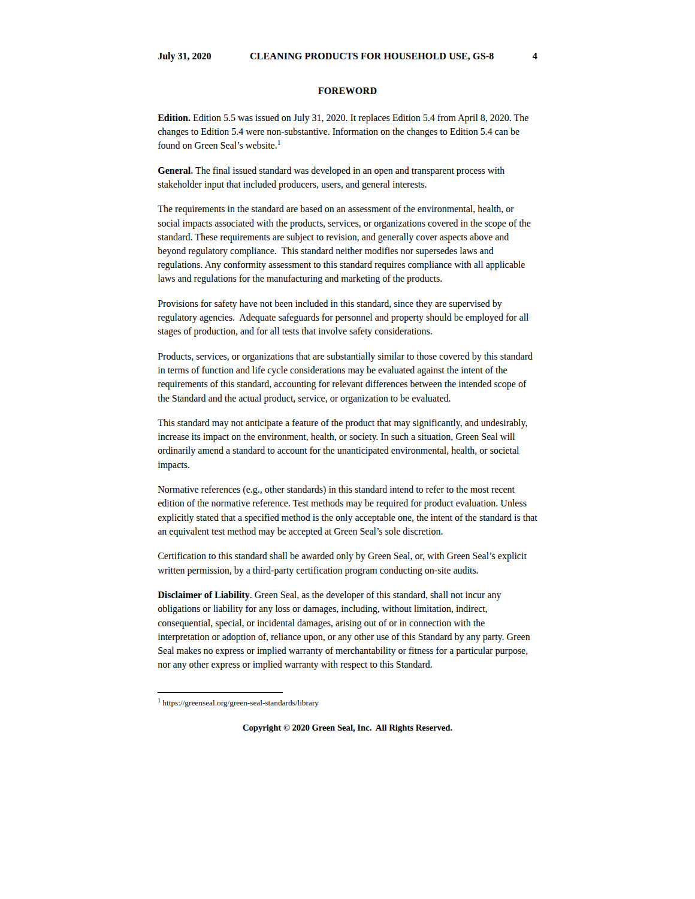July 31, 2020 CLEANING PRODUCTS FOR HOUSEHOLD USE, GS-8 4
FOREWORD
Edition. Edition 5.5 was issued on July 31, 2020. It replaces Edition 5.4 from April 8, 2020. The changes to Edition 5.4 were non-substantive. Information on the changes to Edition 5.4 can be found on Green Seal’s website.1
General. The final issued standard was developed in an open and transparent process with stakeholder input that included producers, users, and general interests.
The requirements in the standard are based on an assessment of the environmental, health, or social impacts associated with the products, services, or organizations covered in the scope of the standard. These requirements are subject to revision, and generally cover aspects above and beyond regulatory compliance. This standard neither modifies nor supersedes laws and regulations. Any conformity assessment to this standard requires compliance with all applicable laws and regulations for the manufacturing and marketing of the products.
Provisions for safety have not been included in this standard, since they are supervised by regulatory agencies. Adequate safeguards for personnel and property should be employed for all stages of production, and for all tests that involve safety considerations.
Products, services, or organizations that are substantially similar to those covered by this standard in terms of function and life cycle considerations may be evaluated against the intent of the requirements of this standard, accounting for relevant differences between the intended scope of the Standard and the actual product, service, or organization to be evaluated.
This standard may not anticipate a feature of the product that may significantly, and undesirably, increase its impact on the environment, health, or society. In such a situation, Green Seal will ordinarily amend a standard to account for the unanticipated environmental, health, or societal impacts.
Normative references (e.g., other standards) in this standard intend to refer to the most recent edition of the normative reference. Test methods may be required for product evaluation. Unless explicitly stated that a specified method is the only acceptable one, the intent of the standard is that an equivalent test method may be accepted at Green Seal’s sole discretion.
Certification to this standard shall be awarded only by Green Seal, or, with Green Seal’s explicit written permission, by a third-party certification program conducting on-site audits.
Disclaimer of Liability. Green Seal, as the developer of this standard, shall not incur any obligations or liability for any loss or damages, including, without limitation, indirect, consequential, special, or incidental damages, arising out of or in connection with the interpretation or adoption of, reliance upon, or any other use of this Standard by any party. Green Seal makes no express or implied warranty of merchantability or fitness for a particular purpose, nor any other express or implied warranty with respect to this Standard.
1 https://greenseal.org/green-seal-standards/library
Copyright © 2020 Green Seal, Inc. All Rights Reserved.